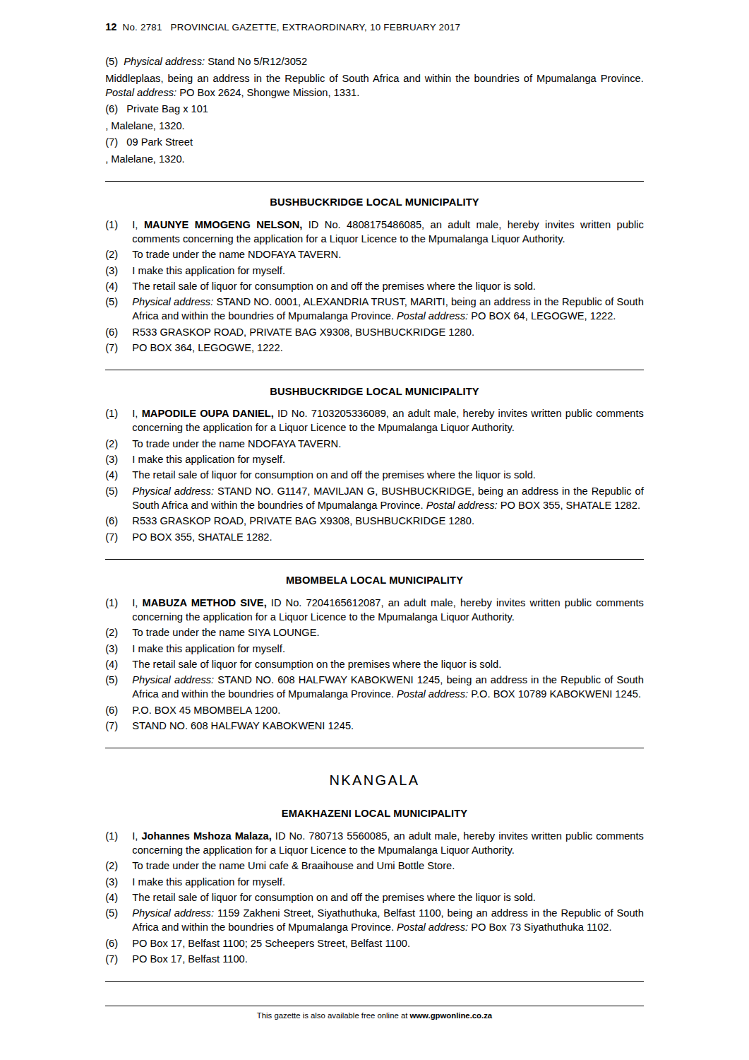12 No. 2781 PROVINCIAL GAZETTE, EXTRAORDINARY, 10 FEBRUARY 2017
(5) Physical address: Stand No 5/R12/3052
Middleplaas, being an address in the Republic of South Africa and within the boundries of Mpumalanga Province. Postal address: PO Box 2624, Shongwe Mission, 1331.
(6) Private Bag x 101
, Malelane, 1320.
(7) 09 Park Street
, Malelane, 1320.
Bushbuckridge Local Municipality
(1) I, MAUNYE MMOGENG NELSON, ID No. 4808175486085, an adult male, hereby invites written public comments concerning the application for a Liquor Licence to the Mpumalanga Liquor Authority.
(2) To trade under the name NDOFAYA TAVERN.
(3) I make this application for myself.
(4) The retail sale of liquor for consumption on and off the premises where the liquor is sold.
(5) Physical address: STAND NO. 0001, ALEXANDRIA TRUST, MARITI, being an address in the Republic of South Africa and within the boundries of Mpumalanga Province. Postal address: PO BOX 64, LEGOGWE, 1222.
(6) R533 GRASKOP ROAD, PRIVATE BAG X9308, BUSHBUCKRIDGE 1280.
(7) PO BOX 364, LEGOGWE, 1222.
Bushbuckridge Local Municipality
(1) I, MAPODILE OUPA DANIEL, ID No. 7103205336089, an adult male, hereby invites written public comments concerning the application for a Liquor Licence to the Mpumalanga Liquor Authority.
(2) To trade under the name NDOFAYA TAVERN.
(3) I make this application for myself.
(4) The retail sale of liquor for consumption on and off the premises where the liquor is sold.
(5) Physical address: STAND NO. G1147, MAVILJAN G, BUSHBUCKRIDGE, being an address in the Republic of South Africa and within the boundries of Mpumalanga Province. Postal address: PO BOX 355, SHATALE 1282.
(6) R533 GRASKOP ROAD, PRIVATE BAG X9308, BUSHBUCKRIDGE 1280.
(7) PO BOX 355, SHATALE 1282.
Mbombela Local Municipality
(1) I, MABUZA METHOD SIVE, ID No. 7204165612087, an adult male, hereby invites written public comments concerning the application for a Liquor Licence to the Mpumalanga Liquor Authority.
(2) To trade under the name SIYA LOUNGE.
(3) I make this application for myself.
(4) The retail sale of liquor for consumption on the premises where the liquor is sold.
(5) Physical address: STAND NO. 608 HALFWAY KABOKWENI 1245, being an address in the Republic of South Africa and within the boundries of Mpumalanga Province. Postal address: P.O. BOX 10789 KABOKWENI 1245.
(6) P.O. BOX 45 MBOMBELA 1200.
(7) STAND NO. 608 HALFWAY KABOKWENI 1245.
NKANGALA
Emakhazeni Local Municipality
(1) I, Johannes Mshoza Malaza, ID No. 780713 5560085, an adult male, hereby invites written public comments concerning the application for a Liquor Licence to the Mpumalanga Liquor Authority.
(2) To trade under the name Umi cafe & Braaihouse and Umi Bottle Store.
(3) I make this application for myself.
(4) The retail sale of liquor for consumption on and off the premises where the liquor is sold.
(5) Physical address: 1159 Zakheni Street, Siyathuthuka, Belfast 1100, being an address in the Republic of South Africa and within the boundries of Mpumalanga Province. Postal address: PO Box 73 Siyathuthuka 1102.
(6) PO Box 17, Belfast 1100; 25 Scheepers Street, Belfast 1100.
(7) PO Box 17, Belfast 1100.
This gazette is also available free online at www.gpwonline.co.za